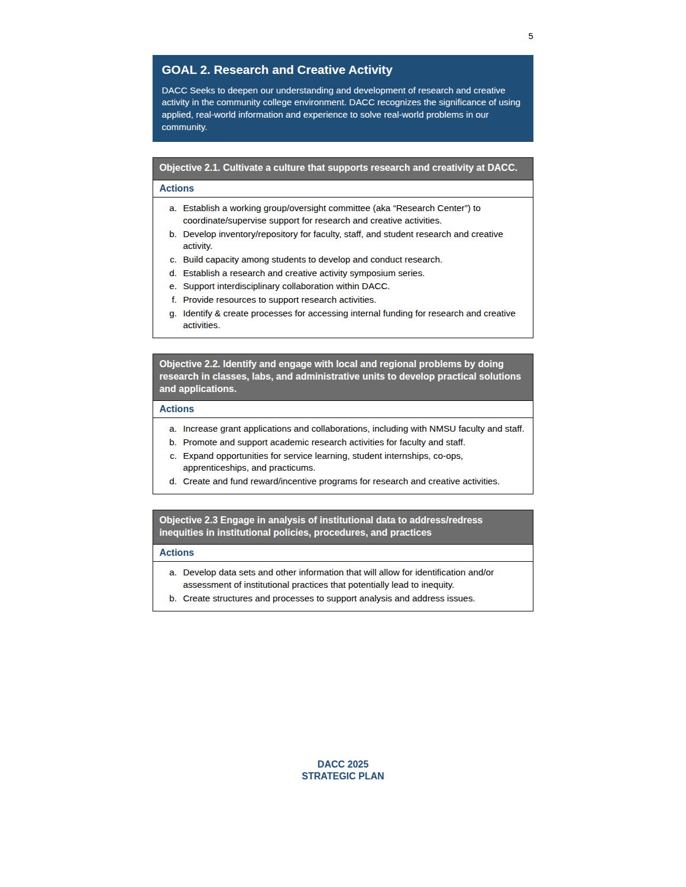5
GOAL 2. Research and Creative Activity
DACC Seeks to deepen our understanding and development of research and creative activity in the community college environment. DACC recognizes the significance of using applied, real-world information and experience to solve real-world problems in our community.
| Objective 2.1. Cultivate a culture that supports research and creativity at DACC. |
| Actions |
| Establish a working group/oversight committee (aka “Research Center”) to coordinate/supervise support for research and creative activities. Develop inventory/repository for faculty, staff, and student research and creative activity. Build capacity among students to develop and conduct research. Establish a research and creative activity symposium series. Support interdisciplinary collaboration within DACC. Provide resources to support research activities. Identify & create processes for accessing internal funding for research and creative activities. |
| Objective 2.2. Identify and engage with local and regional problems by doing research in classes, labs, and administrative units to develop practical solutions and applications. |
| Actions |
| Increase grant applications and collaborations, including with NMSU faculty and staff. Promote and support academic research activities for faculty and staff. Expand opportunities for service learning, student internships, co-ops, apprenticeships, and practicums. Create and fund reward/incentive programs for research and creative activities. |
| Objective 2.3 Engage in analysis of institutional data to address/redress inequities in institutional policies, procedures, and practices |
| Actions |
| Develop data sets and other information that will allow for identification and/or assessment of institutional practices that potentially lead to inequity. Create structures and processes to support analysis and address issues. |
DACC 2025
STRATEGIC PLAN